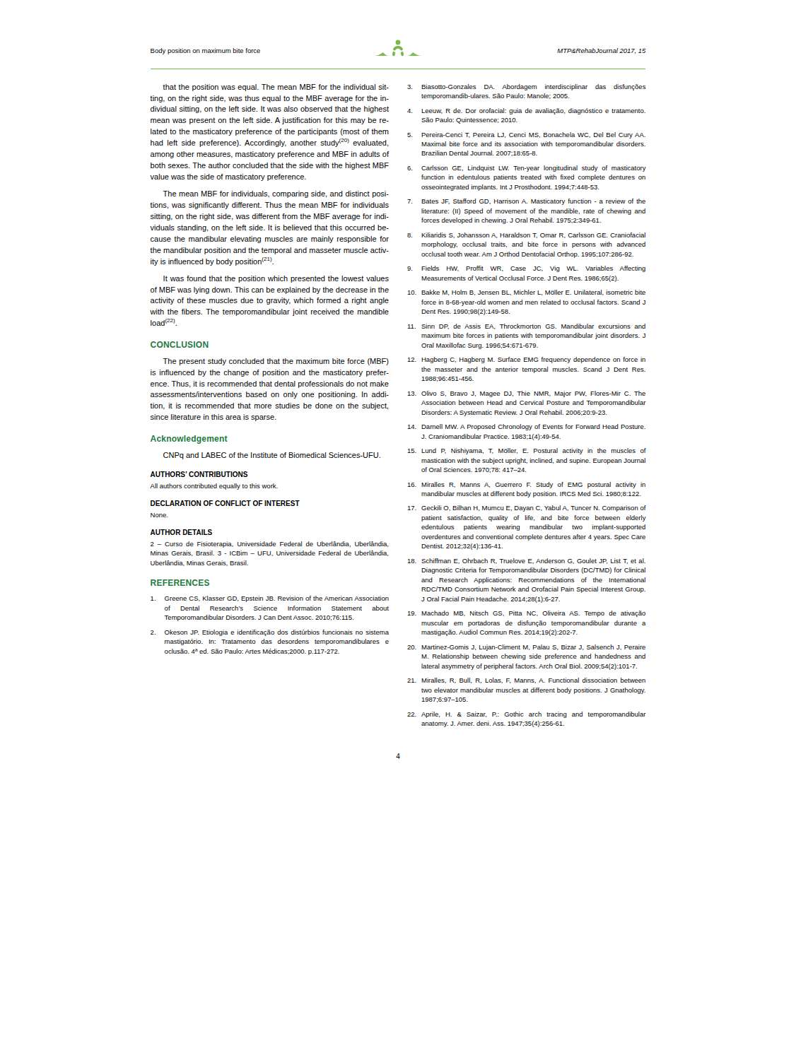Body position on maximum bite force
MTP&RehabJournal 2017, 15
that the position was equal. The mean MBF for the individual sitting, on the right side, was thus equal to the MBF average for the individual sitting, on the left side. It was also observed that the highest mean was present on the left side. A justification for this may be related to the masticatory preference of the participants (most of them had left side preference). Accordingly, another study(20) evaluated, among other measures, masticatory preference and MBF in adults of both sexes. The author concluded that the side with the highest MBF value was the side of masticatory preference.
The mean MBF for individuals, comparing side, and distinct positions, was significantly different. Thus the mean MBF for individuals sitting, on the right side, was different from the MBF average for individuals standing, on the left side. It is believed that this occurred because the mandibular elevating muscles are mainly responsible for the mandibular position and the temporal and masseter muscle activity is influenced by body position(21).
It was found that the position which presented the lowest values of MBF was lying down. This can be explained by the decrease in the activity of these muscles due to gravity, which formed a right angle with the fibers. The temporomandibular joint received the mandible load(22).
Conclusion
The present study concluded that the maximum bite force (MBF) is influenced by the change of position and the masticatory preference. Thus, it is recommended that dental professionals do not make assessments/interventions based on only one positioning. In addition, it is recommended that more studies be done on the subject, since literature in this area is sparse.
Acknowledgement
CNPq and LABEC of the Institute of Biomedical Sciences-UFU.
Authors’ contributions
All authors contributed equally to this work.
Declaration of conflict of interest
None.
Author details
2 – Curso de Fisioterapia, Universidade Federal de Uberlândia, Uberlândia, Minas Gerais, Brasil. 3 - ICBim – UFU, Universidade Federal de Uberlândia, Uberlândia, Minas Gerais, Brasil.
References
Greene CS, Klasser GD, Epstein JB. Revision of the American Association of Dental Research’s Science Information Statement about Temporomandibular Disorders. J Can Dent Assoc. 2010;76:115.
Okeson JP. Etiologia e identificação dos distúrbios funcionais no sistema mastigatório. In: Tratamento das desordens temporomandibulares e oclusão. 4ª ed. São Paulo: Artes Médicas;2000. p.117-272.
Biasotto-Gonzales DA. Abordagem interdisciplinar das disfunções temporomandib-ulares. São Paulo: Manole; 2005.
Leeuw, R de. Dor orofacial: guia de avaliação, diagnóstico e tratamento. São Paulo: Quintessence; 2010.
Pereira-Cenci T, Pereira LJ, Cenci MS, Bonachela WC, Del Bel Cury AA. Maximal bite force and its association with temporomandibular disorders. Brazilian Dental Journal. 2007;18:65-8.
Carlsson GE, Lindquist LW. Ten-year longitudinal study of masticatory function in edentulous patients treated with fixed complete dentures on osseointegrated implants. Int J Prosthodont. 1994;7:448-53.
Bates JF, Stafford GD, Harrison A. Masticatory function - a review of the literature: (II) Speed of movement of the mandible, rate of chewing and forces developed in chewing. J Oral Rehabil. 1975;2:349-61.
Kiliaridis S, Johansson A, Haraldson T, Omar R, Carlsson GE. Craniofacial morphology, occlusal traits, and bite force in persons with advanced occlusal tooth wear. Am J Orthod Dentofacial Orthop. 1995;107:286-92.
Fields HW, Proffit WR, Case JC, Vig WL. Variables Affecting Measurements of Vertical Occlusal Force. J Dent Res. 1986;65(2).
Bakke M, Holm B, Jensen BL, Michler L, Möller E. Unilateral, isometric bite force in 8-68-year-old women and men related to occlusal factors. Scand J Dent Res. 1990;98(2):149-58.
Sinn DP, de Assis EA, Throckmorton GS. Mandibular excursions and maximum bite forces in patients with temporomandibular joint disorders. J Oral Maxillofac Surg. 1996;54:671-679.
Hagberg C, Hagberg M. Surface EMG frequency dependence on force in the masseter and the anterior temporal muscles. Scand J Dent Res. 1988;96:451-456.
Olivo S, Bravo J, Magee DJ, Thie NMR, Major PW, Flores-Mir C. The Association between Head and Cervical Posture and Temporomandibular Disorders: A Systematic Review. J Oral Rehabil. 2006;20:9-23.
Darnell MW. A Proposed Chronology of Events for Forward Head Posture. J. Craniomandibular Practice. 1983;1(4):49-54.
Lund P, Nishiyama, T, Möller, E. Postural activity in the muscles of mastication with the subject upright, inclined, and supine. European Journal of Oral Sciences. 1970;78: 417–24.
Miralles R, Manns A, Guerrero F. Study of EMG postural activity in mandibular muscles at different body position. IRCS Med Sci. 1980;8:122.
Geckili O, Bilhan H, Mumcu E, Dayan C, Yabul A, Tuncer N. Comparison of patient satisfaction, quality of life, and bite force between elderly edentulous patients wearing mandibular two implant-supported overdentures and conventional complete dentures after 4 years. Spec Care Dentist. 2012;32(4):136-41.
Schiffman E, Ohrbach R, Truelove E, Anderson G, Goulet JP, List T, et al. Diagnostic Criteria for Temporomandibular Disorders (DC/TMD) for Clinical and Research Applications: Recommendations of the International RDC/TMD Consortium Network and Orofacial Pain Special Interest Group. J Oral Facial Pain Headache. 2014;28(1):6-27.
Machado MB, Nitsch GS, Pitta NC, Oliveira AS. Tempo de ativação muscular em portadoras de disfunção temporomandibular durante a mastigação. Audiol Commun Res. 2014;19(2):202-7.
Martinez-Gomis J, Lujan-Climent M, Palau S, Bizar J, Salsench J, Peraire M. Relationship between chewing side preference and handedness and lateral asymmetry of peripheral factors. Arch Oral Biol. 2009;54(2):101-7.
Miralles, R, Bull, R, Lolas, F, Manns, A. Functional dissociation between two elevator mandibular muscles at different body positions. J Gnathology. 1987;6:97–105.
Aprile, H. & Saizar, P.: Gothic arch tracing and temporomandibular anatomy. J. Amer. deni. Ass. 1947;35(4):256-61.
4